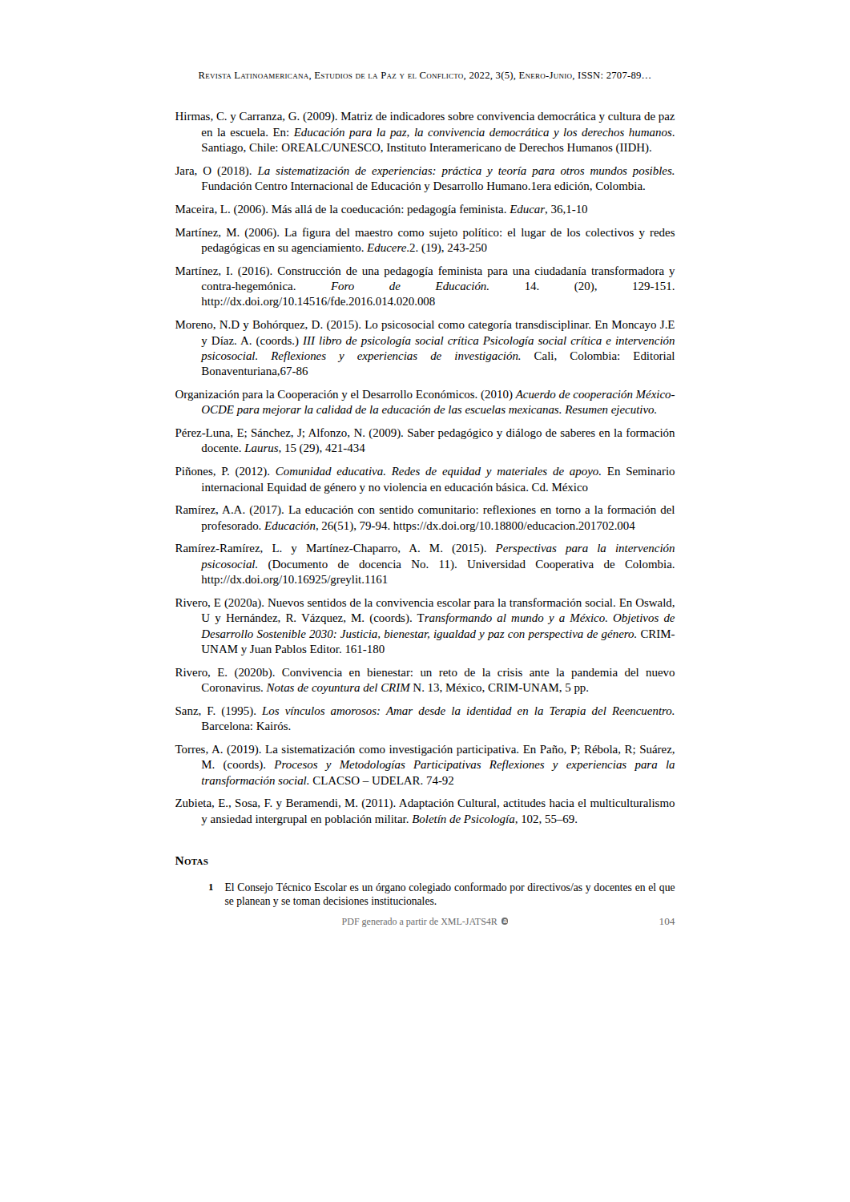Revista Latinoamericana, Estudios de la Paz y el Conflicto, 2022, 3(5), Enero-Junio, ISSN: 2707-89…
Hirmas, C. y Carranza, G. (2009). Matriz de indicadores sobre convivencia democrática y cultura de paz en la escuela. En: Educación para la paz, la convivencia democrática y los derechos humanos. Santiago, Chile: OREALC/UNESCO, Instituto Interamericano de Derechos Humanos (IIDH).
Jara, O (2018). La sistematización de experiencias: práctica y teoría para otros mundos posibles. Fundación Centro Internacional de Educación y Desarrollo Humano.1era edición, Colombia.
Maceira, L. (2006). Más allá de la coeducación: pedagogía feminista. Educar, 36,1-10
Martínez, M. (2006). La figura del maestro como sujeto político: el lugar de los colectivos y redes pedagógicas en su agenciamiento. Educere.2. (19), 243-250
Martínez, I. (2016). Construcción de una pedagogía feminista para una ciudadanía transformadora y contra-hegemónica. Foro de Educación. 14. (20), 129-151. http://dx.doi.org/10.14516/fde.2016.014.020.008
Moreno, N.D y Bohórquez, D. (2015). Lo psicosocial como categoría transdisciplinar. En Moncayo J.E y Díaz. A. (coords.) III libro de psicología social crítica Psicología social crítica e intervención psicosocial. Reflexiones y experiencias de investigación. Cali, Colombia: Editorial Bonaventuriana,67-86
Organización para la Cooperación y el Desarrollo Económicos. (2010) Acuerdo de cooperación México-OCDE para mejorar la calidad de la educación de las escuelas mexicanas. Resumen ejecutivo.
Pérez-Luna, E; Sánchez, J; Alfonzo, N. (2009). Saber pedagógico y diálogo de saberes en la formación docente. Laurus, 15 (29), 421-434
Piñones, P. (2012). Comunidad educativa. Redes de equidad y materiales de apoyo. En Seminario internacional Equidad de género y no violencia en educación básica. Cd. México
Ramírez, A.A. (2017). La educación con sentido comunitario: reflexiones en torno a la formación del profesorado. Educación, 26(51), 79-94. https://dx.doi.org/10.18800/educacion.201702.004
Ramírez-Ramírez, L. y Martínez-Chaparro, A. M. (2015). Perspectivas para la intervención psicosocial. (Documento de docencia No. 11). Universidad Cooperativa de Colombia. http://dx.doi.org/10.16925/greylit.1161
Rivero, E (2020a). Nuevos sentidos de la convivencia escolar para la transformación social. En Oswald, U y Hernández, R. Vázquez, M. (coords). Transformando al mundo y a México. Objetivos de Desarrollo Sostenible 2030: Justicia, bienestar, igualdad y paz con perspectiva de género. CRIM-UNAM y Juan Pablos Editor. 161-180
Rivero, E. (2020b). Convivencia en bienestar: un reto de la crisis ante la pandemia del nuevo Coronavirus. Notas de coyuntura del CRIM N. 13, México, CRIM-UNAM, 5 pp.
Sanz, F. (1995). Los vínculos amorosos: Amar desde la identidad en la Terapia del Reencuentro. Barcelona: Kairós.
Torres, A. (2019). La sistematización como investigación participativa. En Paño, P; Rébola, R; Suárez, M. (coords). Procesos y Metodologías Participativas Reflexiones y experiencias para la transformación social. CLACSO – UDELAR. 74-92
Zubieta, E., Sosa, F. y Beramendi, M. (2011). Adaptación Cultural, actitudes hacia el multiculturalismo y ansiedad intergrupal en población militar. Boletín de Psicología, 102, 55–69.
Notas
El Consejo Técnico Escolar es un órgano colegiado conformado por directivos/as y docentes en el que se planean y se toman decisiones institucionales.
PDF generado a partir de XML-JATS4R a 104